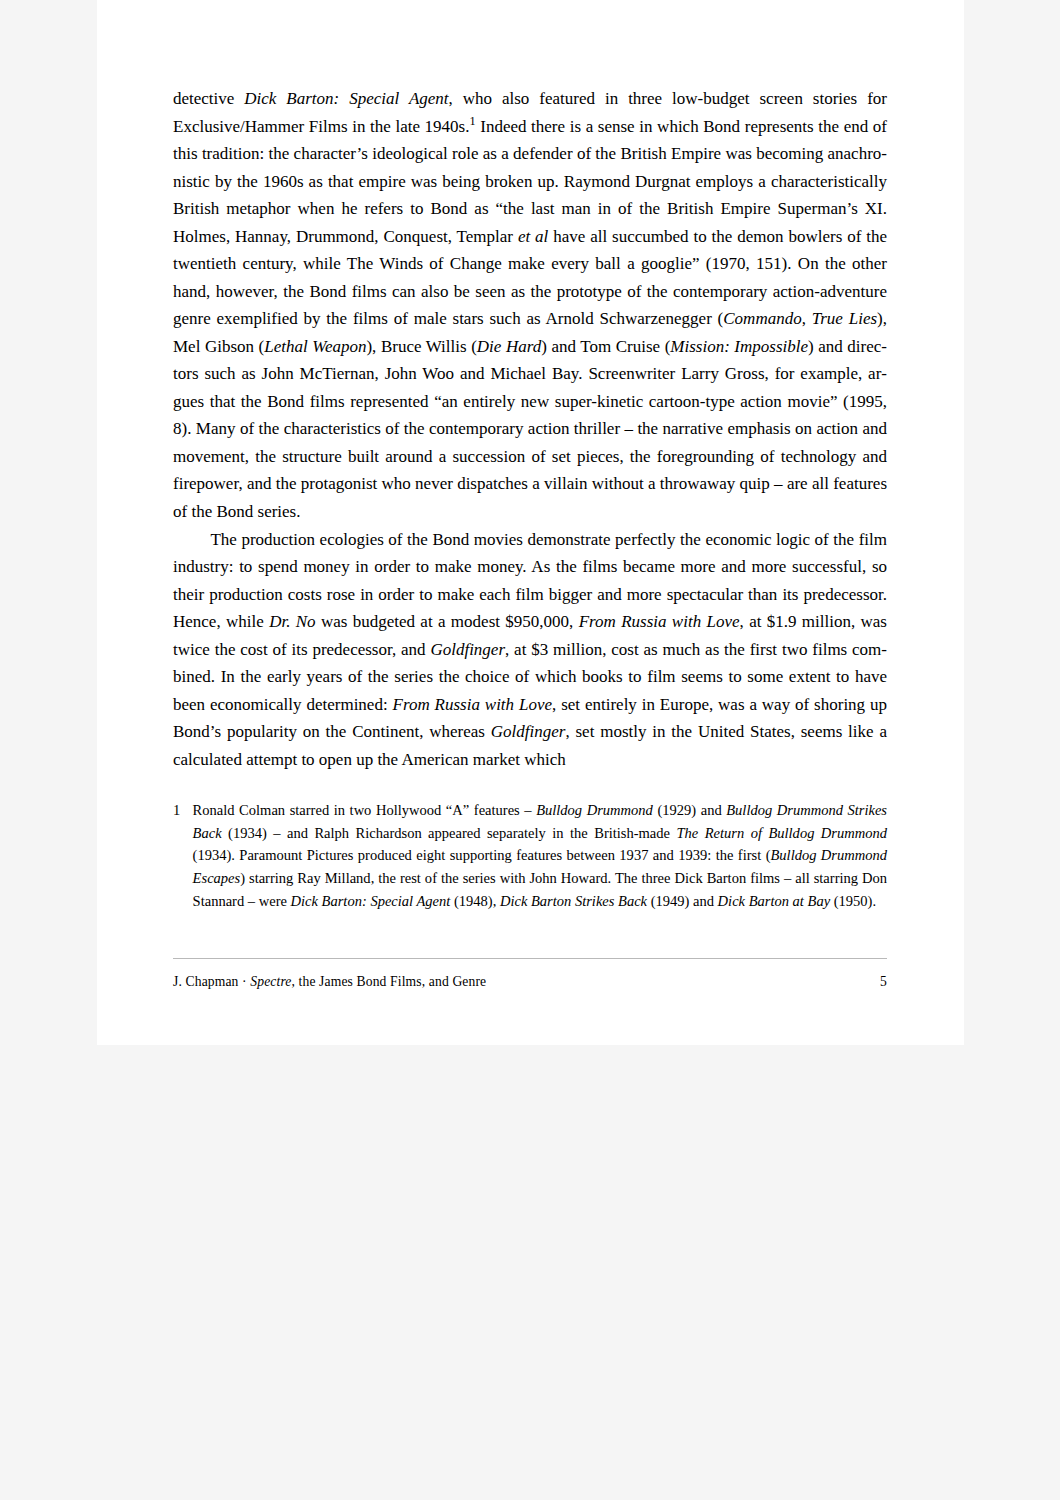detective Dick Barton: Special Agent, who also featured in three low-budget screen stories for Exclusive/Hammer Films in the late 1940s.1 Indeed there is a sense in which Bond represents the end of this tradition: the character’s ideological role as a defender of the British Empire was becoming anachronistic by the 1960s as that empire was being broken up. Raymond Durgnat employs a characteristically British metaphor when he refers to Bond as “the last man in of the British Empire Superman’s XI. Holmes, Hannay, Drummond, Conquest, Templar et al have all succumbed to the demon bowlers of the twentieth century, while The Winds of Change make every ball a googlie” (1970, 151). On the other hand, however, the Bond films can also be seen as the prototype of the contemporary action-adventure genre exemplified by the films of male stars such as Arnold Schwarzenegger (Commando, True Lies), Mel Gibson (Lethal Weapon), Bruce Willis (Die Hard) and Tom Cruise (Mission: Impossible) and directors such as John McTiernan, John Woo and Michael Bay. Screenwriter Larry Gross, for example, argues that the Bond films represented “an entirely new super-kinetic cartoon-type action movie” (1995, 8). Many of the characteristics of the contemporary action thriller – the narrative emphasis on action and movement, the structure built around a succession of set pieces, the foregrounding of technology and firepower, and the protagonist who never dispatches a villain without a throwaway quip – are all features of the Bond series.
The production ecologies of the Bond movies demonstrate perfectly the economic logic of the film industry: to spend money in order to make money. As the films became more and more successful, so their production costs rose in order to make each film bigger and more spectacular than its predecessor. Hence, while Dr. No was budgeted at a modest $950,000, From Russia with Love, at $1.9 million, was twice the cost of its predecessor, and Goldfinger, at $3 million, cost as much as the first two films combined. In the early years of the series the choice of which books to film seems to some extent to have been economically determined: From Russia with Love, set entirely in Europe, was a way of shoring up Bond’s popularity on the Continent, whereas Goldfinger, set mostly in the United States, seems like a calculated attempt to open up the American market which
1 Ronald Colman starred in two Hollywood “A” features – Bulldog Drummond (1929) and Bulldog Drummond Strikes Back (1934) – and Ralph Richardson appeared separately in the British-made The Return of Bulldog Drummond (1934). Paramount Pictures produced eight supporting features between 1937 and 1939: the first (Bulldog Drummond Escapes) starring Ray Milland, the rest of the series with John Howard. The three Dick Barton films – all starring Don Stannard – were Dick Barton: Special Agent (1948), Dick Barton Strikes Back (1949) and Dick Barton at Bay (1950).
J. Chapman · Spectre, the James Bond Films, and Genre 5